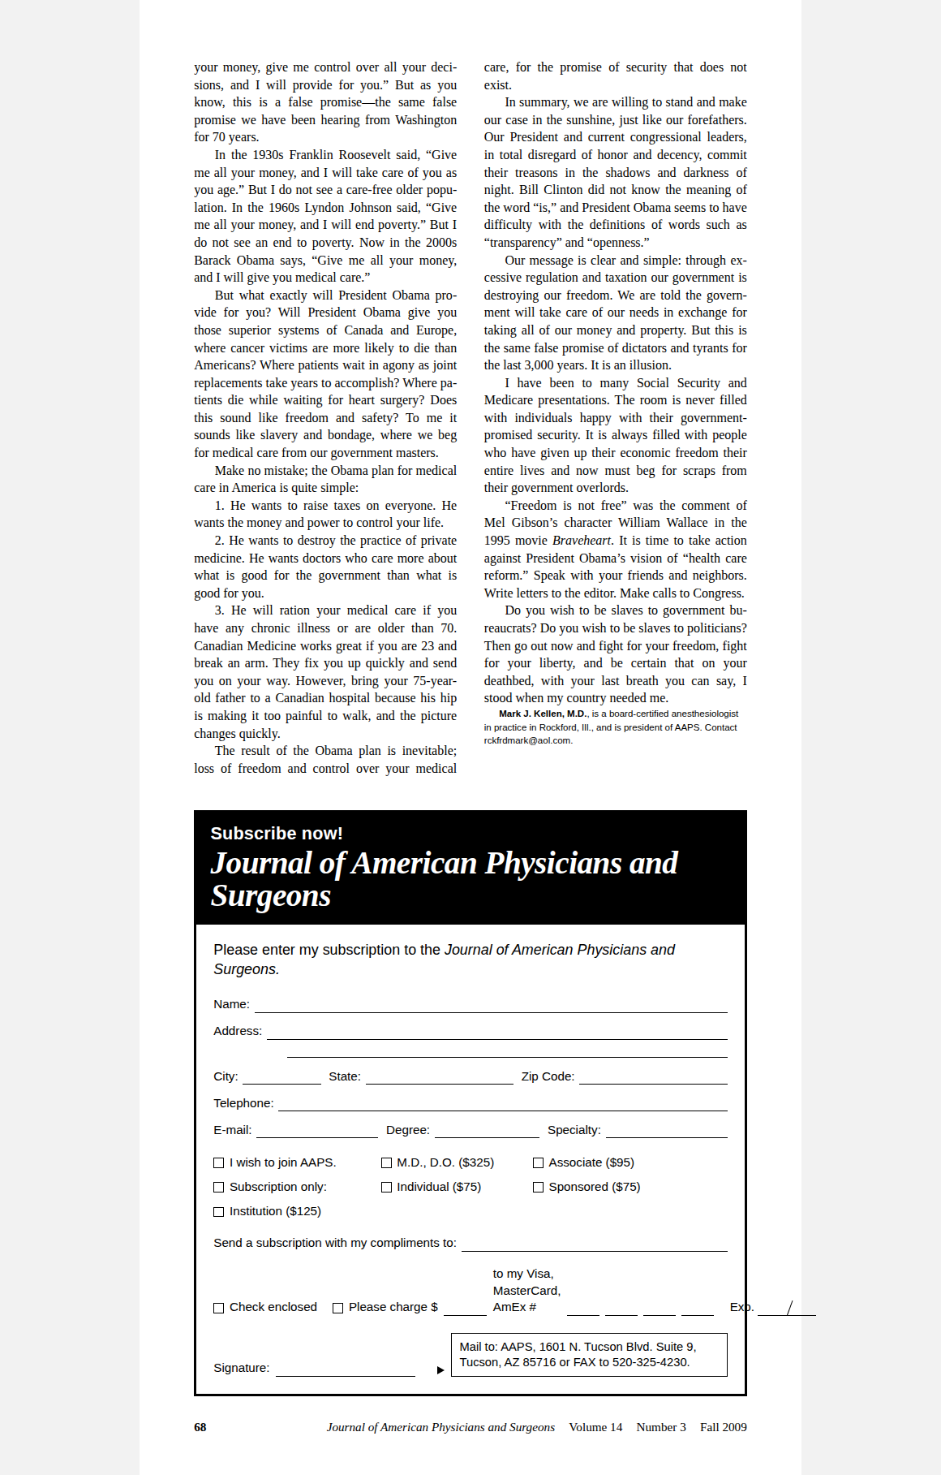your money, give me control over all your decisions, and I will provide for you.” But as you know, this is a false promise—the same false promise we have been hearing from Washington for 70 years.
In the 1930s Franklin Roosevelt said, “Give me all your money, and I will take care of you as you age.” But I do not see a care-free older population. In the 1960s Lyndon Johnson said, “Give me all your money, and I will end poverty.” But I do not see an end to poverty. Now in the 2000s Barack Obama says, “Give me all your money, and I will give you medical care.”
But what exactly will President Obama provide for you? Will President Obama give you those superior systems of Canada and Europe, where cancer victims are more likely to die than Americans? Where patients wait in agony as joint replacements take years to accomplish? Where patients die while waiting for heart surgery? Does this sound like freedom and safety? To me it sounds like slavery and bondage, where we beg for medical care from our government masters.
Make no mistake; the Obama plan for medical care in America is quite simple:
1. He wants to raise taxes on everyone. He wants the money and power to control your life.
2. He wants to destroy the practice of private medicine. He wants doctors who care more about what is good for the government than what is good for you.
3. He will ration your medical care if you have any chronic illness or are older than 70. Canadian Medicine works great if you are 23 and break an arm. They fix you up quickly and send you on your way. However, bring your 75-year-old father to a Canadian hospital because his hip is making it too painful to walk, and the picture changes quickly.
The result of the Obama plan is inevitable; loss of freedom and control over your medical care, for the promise of security that does not exist.
In summary, we are willing to stand and make our case in the sunshine, just like our forefathers. Our President and current congressional leaders, in total disregard of honor and decency, commit their treasons in the shadows and darkness of night. Bill Clinton did not know the meaning of the word “is,” and President Obama seems to have difficulty with the definitions of words such as “transparency” and “openness.”
Our message is clear and simple: through excessive regulation and taxation our government is destroying our freedom. We are told the government will take care of our needs in exchange for taking all of our money and property. But this is the same false promise of dictators and tyrants for the last 3,000 years. It is an illusion.
I have been to many Social Security and Medicare presentations. The room is never filled with individuals happy with their government-promised security. It is always filled with people who have given up their economic freedom their entire lives and now must beg for scraps from their government overlords.
“Freedom is not free” was the comment of Mel Gibson’s character William Wallace in the 1995 movie Braveheart. It is time to take action against President Obama’s vision of “health care reform.” Speak with your friends and neighbors. Write letters to the editor. Make calls to Congress.
Do you wish to be slaves to government bureaucrats? Do you wish to be slaves to politicians? Then go out now and fight for your freedom, fight for your liberty, and be certain that on your deathbed, with your last breath you can say, I stood when my country needed me.
Mark J. Kellen, M.D., is a board-certified anesthesiologist in practice in Rockford, Ill., and is president of AAPS. Contact rckfrdmark@aol.com.
Subscribe now!
Journal of American Physicians and Surgeons
Please enter my subscription to the Journal of American Physicians and Surgeons.
Name:
Address:
City:
State:
Zip Code:
Telephone:
E-mail:
Degree:
Specialty:
I wish to join AAPS. M.D., D.O. ($325) Associate ($95)
Subscription only: Individual ($75) Sponsored ($75) Institution ($125)
Send a subscription with my compliments to:
Check enclosed Please charge $ to my Visa, MasterCard, AmEx # Exp.
Signature:
Mail to: AAPS, 1601 N. Tucson Blvd. Suite 9, Tucson, AZ 85716 or FAX to 520-325-4230.
68 Journal of American Physicians and Surgeons Volume 14 Number 3 Fall 2009